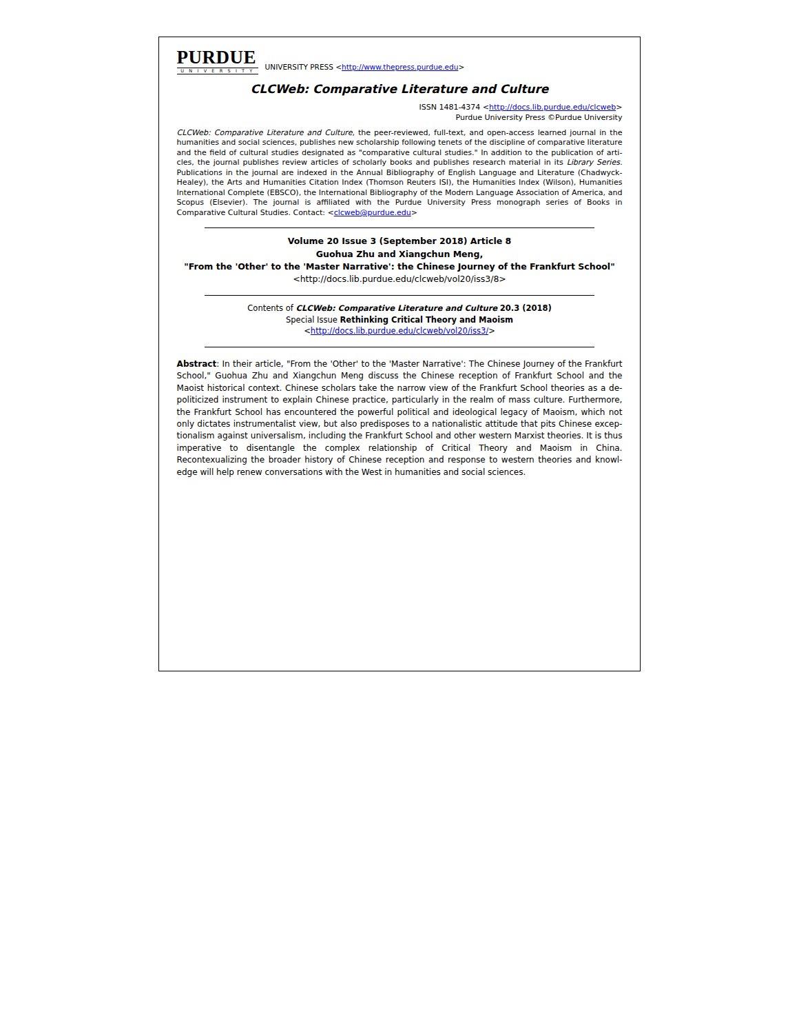PURDUE U N I V E R S I T Y
UNIVERSITY PRESS <http://www.thepress.purdue.edu>
CLCWeb: Comparative Literature and Culture
ISSN 1481-4374 <http://docs.lib.purdue.edu/clcweb>
Purdue University Press ©Purdue University
CLCWeb: Comparative Literature and Culture, the peer-reviewed, full-text, and open-access learned journal in the humanities and social sciences, publishes new scholarship following tenets of the discipline of comparative literature and the field of cultural studies designated as "comparative cultural studies." In addition to the publication of articles, the journal publishes review articles of scholarly books and publishes research material in its Library Series. Publications in the journal are indexed in the Annual Bibliography of English Language and Literature (Chadwyck-Healey), the Arts and Humanities Citation Index (Thomson Reuters ISI), the Humanities Index (Wilson), Humanities International Complete (EBSCO), the International Bibliography of the Modern Language Association of America, and Scopus (Elsevier). The journal is affiliated with the Purdue University Press monograph series of Books in Comparative Cultural Studies. Contact: <clcweb@purdue.edu>
Volume 20 Issue 3 (September 2018) Article 8
Guohua Zhu and Xiangchun Meng,
"From the 'Other' to the 'Master Narrative': the Chinese Journey of the Frankfurt School"
<http://docs.lib.purdue.edu/clcweb/vol20/iss3/8>
Contents of CLCWeb: Comparative Literature and Culture 20.3 (2018)
Special Issue Rethinking Critical Theory and Maoism
<http://docs.lib.purdue.edu/clcweb/vol20/iss3/>
Abstract: In their article, "From the 'Other' to the 'Master Narrative': The Chinese Journey of the Frankfurt School," Guohua Zhu and Xiangchun Meng discuss the Chinese reception of Frankfurt School and the Maoist historical context. Chinese scholars take the narrow view of the Frankfurt School theories as a depoliticized instrument to explain Chinese practice, particularly in the realm of mass culture. Furthermore, the Frankfurt School has encountered the powerful political and ideological legacy of Maoism, which not only dictates instrumentalist view, but also predisposes to a nationalistic attitude that pits Chinese exceptionalism against universalism, including the Frankfurt School and other western Marxist theories. It is thus imperative to disentangle the complex relationship of Critical Theory and Maoism in China. Recontexualizing the broader history of Chinese reception and response to western theories and knowledge will help renew conversations with the West in humanities and social sciences.